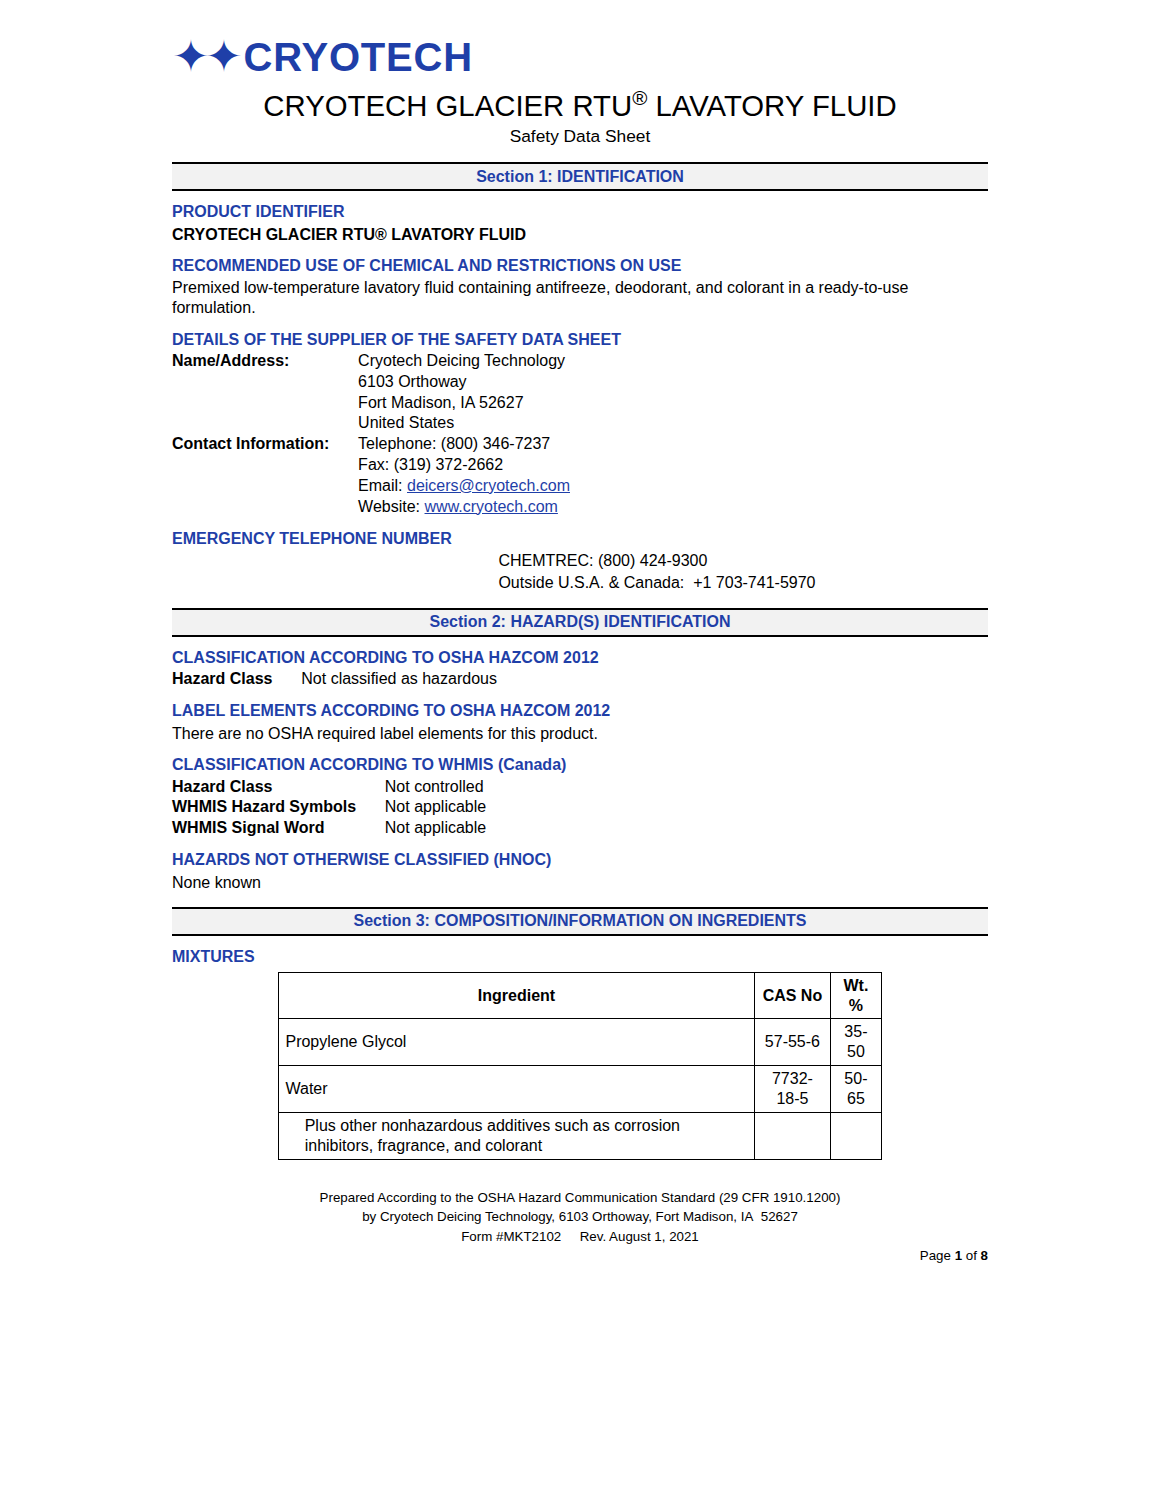✦✦ CRYOTECH
CRYOTECH GLACIER RTU® LAVATORY FLUID
Safety Data Sheet
Section 1: IDENTIFICATION
PRODUCT IDENTIFIER
CRYOTECH GLACIER RTU® LAVATORY FLUID
RECOMMENDED USE OF CHEMICAL AND RESTRICTIONS ON USE
Premixed low-temperature lavatory fluid containing antifreeze, deodorant, and colorant in a ready-to-use formulation.
DETAILS OF THE SUPPLIER OF THE SAFETY DATA SHEET
| Name/Address: | Cryotech Deicing Technology |
| | 6103 Orthoway |
| | Fort Madison, IA 52627 |
| | United States |
| Contact Information: | Telephone: (800) 346-7237 |
| | Fax: (319) 372-2662 |
| | Email: deicers@cryotech.com |
| | Website: www.cryotech.com |
EMERGENCY TELEPHONE NUMBER
CHEMTREC: (800) 424-9300
Outside U.S.A. & Canada: +1 703-741-5970
Section 2: HAZARD(S) IDENTIFICATION
CLASSIFICATION ACCORDING TO OSHA HAZCOM 2012
| Hazard Class | Not classified as hazardous |
LABEL ELEMENTS ACCORDING TO OSHA HAZCOM 2012
There are no OSHA required label elements for this product.
CLASSIFICATION ACCORDING TO WHMIS (Canada)
| Hazard Class | Not controlled |
| WHMIS Hazard Symbols | Not applicable |
| WHMIS Signal Word | Not applicable |
HAZARDS NOT OTHERWISE CLASSIFIED (HNOC)
None known
Section 3: COMPOSITION/INFORMATION ON INGREDIENTS
MIXTURES
| Ingredient | CAS No | Wt. % |
| --- | --- | --- |
| Propylene Glycol | 57-55-6 | 35-50 |
| Water | 7732-18-5 | 50-65 |
| Plus other nonhazardous additives such as corrosion inhibitors, fragrance, and colorant | | |
Prepared According to the OSHA Hazard Communication Standard (29 CFR 1910.1200)
by Cryotech Deicing Technology, 6103 Orthoway, Fort Madison, IA 52627
Form #MKT2102 Rev. August 1, 2021
Page 1 of 8